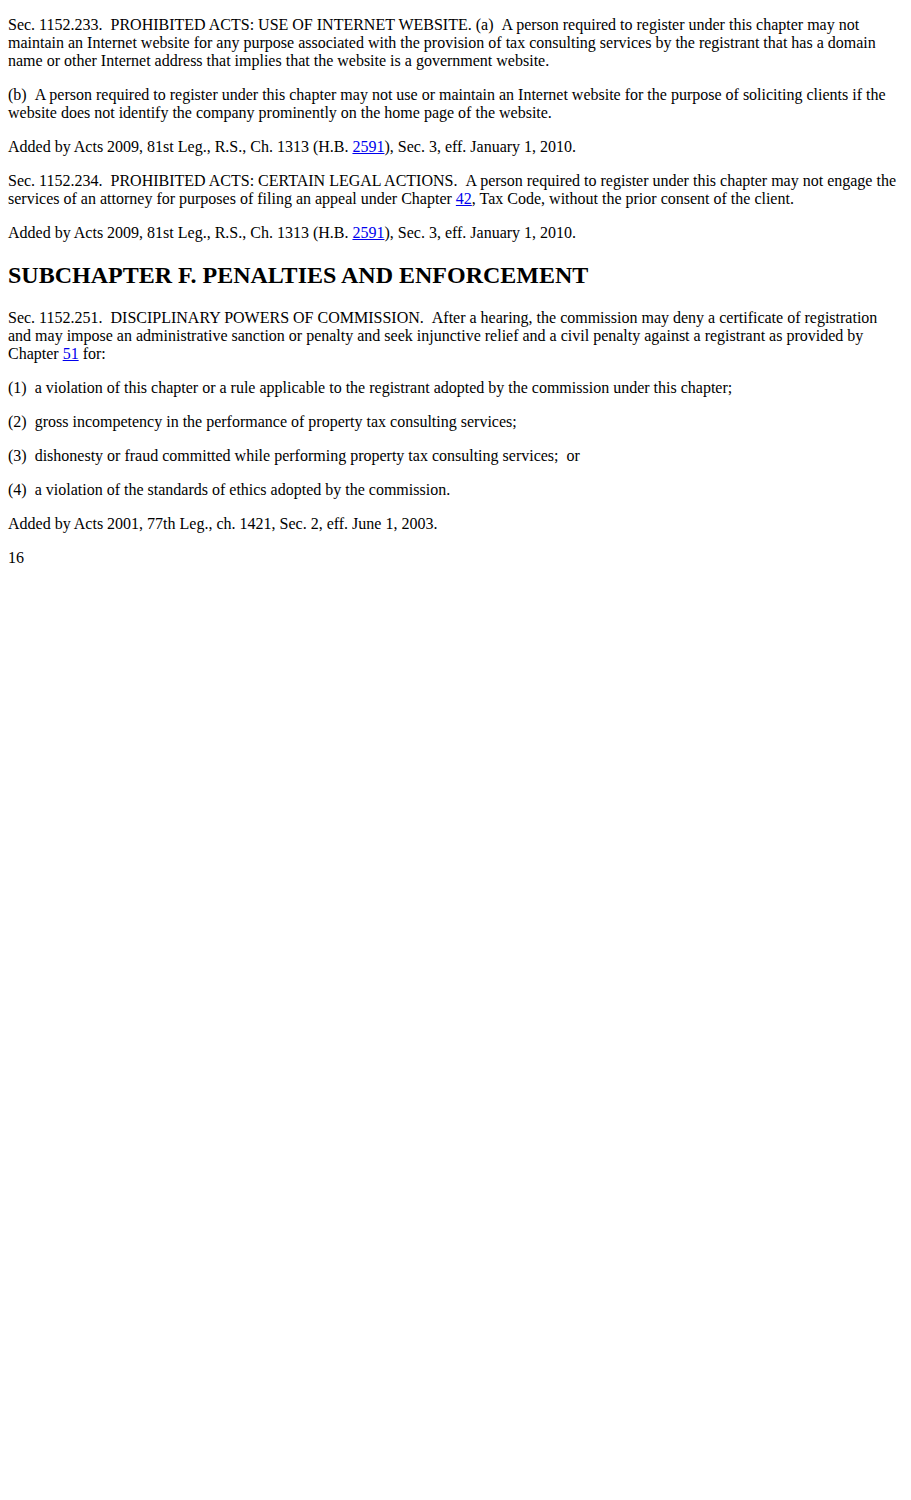Sec. 1152.233. PROHIBITED ACTS: USE OF INTERNET WEBSITE. (a) A person required to register under this chapter may not maintain an Internet website for any purpose associated with the provision of tax consulting services by the registrant that has a domain name or other Internet address that implies that the website is a government website.
(b) A person required to register under this chapter may not use or maintain an Internet website for the purpose of soliciting clients if the website does not identify the company prominently on the home page of the website.
Added by Acts 2009, 81st Leg., R.S., Ch. 1313 (H.B. 2591), Sec. 3, eff. January 1, 2010.
Sec. 1152.234. PROHIBITED ACTS: CERTAIN LEGAL ACTIONS. A person required to register under this chapter may not engage the services of an attorney for purposes of filing an appeal under Chapter 42, Tax Code, without the prior consent of the client.
Added by Acts 2009, 81st Leg., R.S., Ch. 1313 (H.B. 2591), Sec. 3, eff. January 1, 2010.
SUBCHAPTER F. PENALTIES AND ENFORCEMENT
Sec. 1152.251. DISCIPLINARY POWERS OF COMMISSION. After a hearing, the commission may deny a certificate of registration and may impose an administrative sanction or penalty and seek injunctive relief and a civil penalty against a registrant as provided by Chapter 51 for:
(1) a violation of this chapter or a rule applicable to the registrant adopted by the commission under this chapter;
(2) gross incompetency in the performance of property tax consulting services;
(3) dishonesty or fraud committed while performing property tax consulting services; or
(4) a violation of the standards of ethics adopted by the commission.
Added by Acts 2001, 77th Leg., ch. 1421, Sec. 2, eff. June 1, 2003.
16